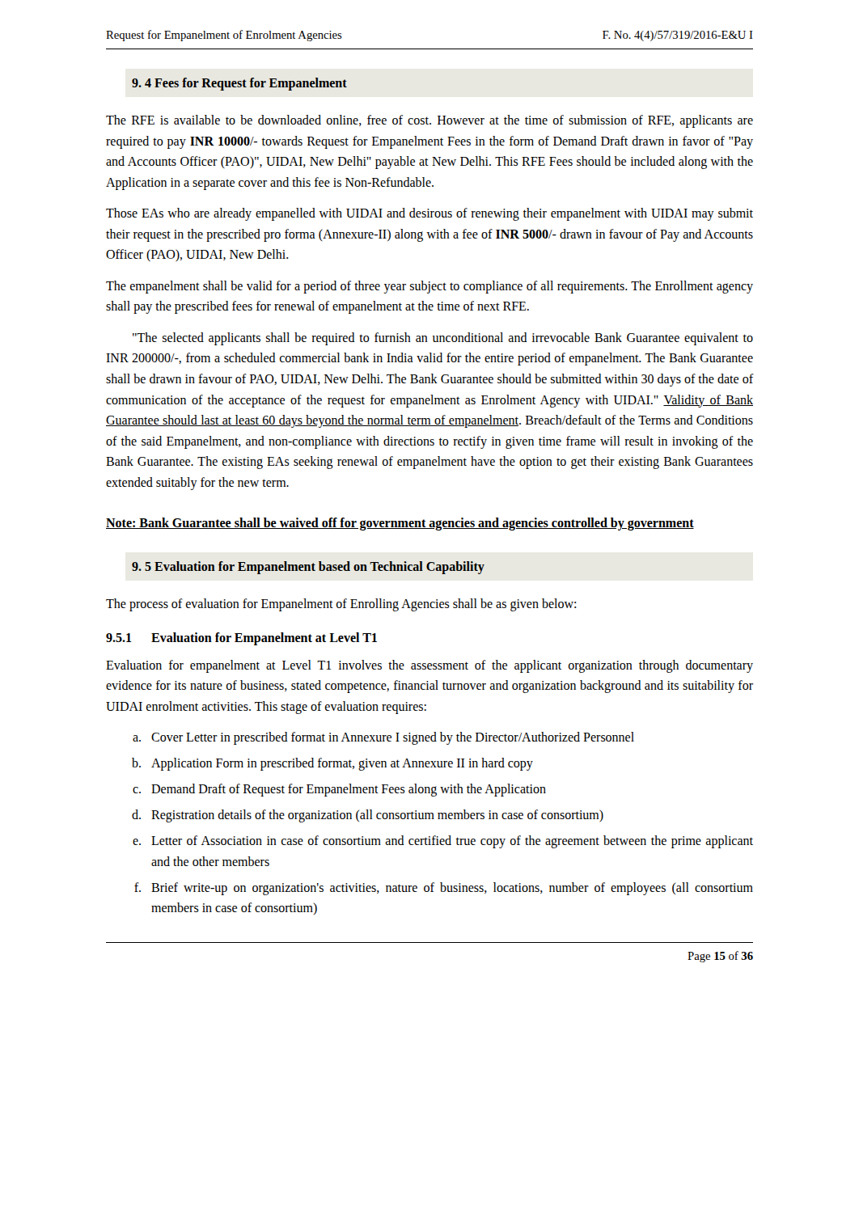Request for Empanelment of Enrolment Agencies F. No. 4(4)/57/319/2016-E&U I
9. 4 Fees for Request for Empanelment
The RFE is available to be downloaded online, free of cost. However at the time of submission of RFE, applicants are required to pay INR 10000/- towards Request for Empanelment Fees in the form of Demand Draft drawn in favor of "Pay and Accounts Officer (PAO)", UIDAI, New Delhi" payable at New Delhi. This RFE Fees should be included along with the Application in a separate cover and this fee is Non-Refundable.
Those EAs who are already empanelled with UIDAI and desirous of renewing their empanelment with UIDAI may submit their request in the prescribed pro forma (Annexure-II) along with a fee of INR 5000/- drawn in favour of Pay and Accounts Officer (PAO), UIDAI, New Delhi.
The empanelment shall be valid for a period of three year subject to compliance of all requirements. The Enrollment agency shall pay the prescribed fees for renewal of empanelment at the time of next RFE.
"The selected applicants shall be required to furnish an unconditional and irrevocable Bank Guarantee equivalent to INR 200000/-, from a scheduled commercial bank in India valid for the entire period of empanelment. The Bank Guarantee shall be drawn in favour of PAO, UIDAI, New Delhi. The Bank Guarantee should be submitted within 30 days of the date of communication of the acceptance of the request for empanelment as Enrolment Agency with UIDAI." Validity of Bank Guarantee should last at least 60 days beyond the normal term of empanelment. Breach/default of the Terms and Conditions of the said Empanelment, and non-compliance with directions to rectify in given time frame will result in invoking of the Bank Guarantee. The existing EAs seeking renewal of empanelment have the option to get their existing Bank Guarantees extended suitably for the new term.
Note: Bank Guarantee shall be waived off for government agencies and agencies controlled by government
9. 5 Evaluation for Empanelment based on Technical Capability
The process of evaluation for Empanelment of Enrolling Agencies shall be as given below:
9.5.1 Evaluation for Empanelment at Level T1
Evaluation for empanelment at Level T1 involves the assessment of the applicant organization through documentary evidence for its nature of business, stated competence, financial turnover and organization background and its suitability for UIDAI enrolment activities. This stage of evaluation requires:
Cover Letter in prescribed format in Annexure I signed by the Director/Authorized Personnel
Application Form in prescribed format, given at Annexure II in hard copy
Demand Draft of Request for Empanelment Fees along with the Application
Registration details of the organization (all consortium members in case of consortium)
Letter of Association in case of consortium and certified true copy of the agreement between the prime applicant and the other members
Brief write-up on organization's activities, nature of business, locations, number of employees (all consortium members in case of consortium)
Page 15 of 36